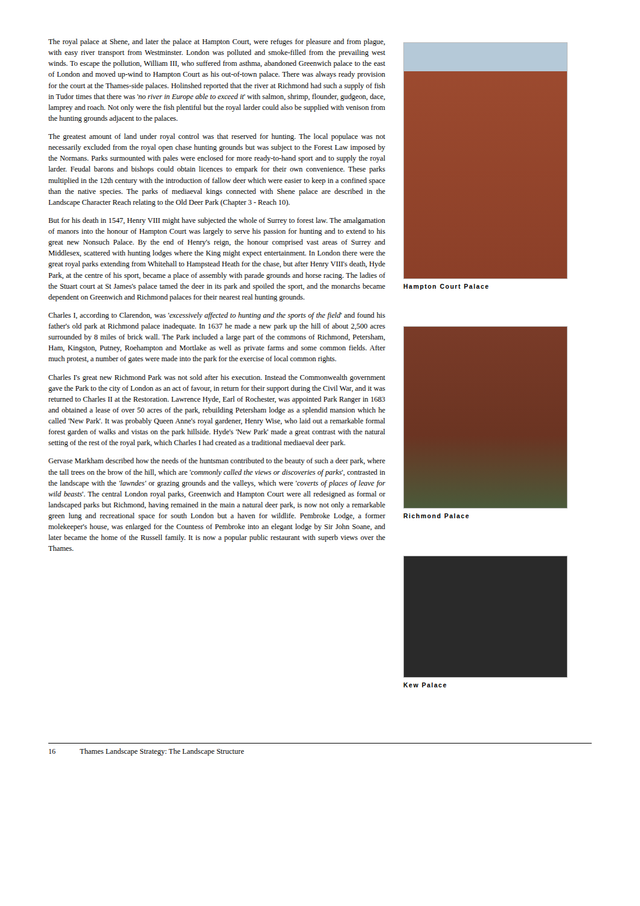The royal palace at Shene, and later the palace at Hampton Court, were refuges for pleasure and from plague, with easy river transport from Westminster. London was polluted and smoke-filled from the prevailing west winds. To escape the pollution, William III, who suffered from asthma, abandoned Greenwich palace to the east of London and moved up-wind to Hampton Court as his out-of-town palace. There was always ready provision for the court at the Thames-side palaces. Holinshed reported that the river at Richmond had such a supply of fish in Tudor times that there was 'no river in Europe able to exceed it' with salmon, shrimp, flounder, gudgeon, dace, lamprey and roach. Not only were the fish plentiful but the royal larder could also be supplied with venison from the hunting grounds adjacent to the palaces.
The greatest amount of land under royal control was that reserved for hunting. The local populace was not necessarily excluded from the royal open chase hunting grounds but was subject to the Forest Law imposed by the Normans. Parks surmounted with pales were enclosed for more ready-to-hand sport and to supply the royal larder. Feudal barons and bishops could obtain licences to empark for their own convenience. These parks multiplied in the 12th century with the introduction of fallow deer which were easier to keep in a confined space than the native species. The parks of mediaeval kings connected with Shene palace are described in the Landscape Character Reach relating to the Old Deer Park (Chapter 3 - Reach 10).
But for his death in 1547, Henry VIII might have subjected the whole of Surrey to forest law. The amalgamation of manors into the honour of Hampton Court was largely to serve his passion for hunting and to extend to his great new Nonsuch Palace. By the end of Henry's reign, the honour comprised vast areas of Surrey and Middlesex, scattered with hunting lodges where the King might expect entertainment. In London there were the great royal parks extending from Whitehall to Hampstead Heath for the chase, but after Henry VIII's death, Hyde Park, at the centre of his sport, became a place of assembly with parade grounds and horse racing. The ladies of the Stuart court at St James's palace tamed the deer in its park and spoiled the sport, and the monarchs became dependent on Greenwich and Richmond palaces for their nearest real hunting grounds.
Charles I, according to Clarendon, was 'excessively affected to hunting and the sports of the field' and found his father's old park at Richmond palace inadequate. In 1637 he made a new park up the hill of about 2,500 acres surrounded by 8 miles of brick wall. The Park included a large part of the commons of Richmond, Petersham, Ham, Kingston, Putney, Roehampton and Mortlake as well as private farms and some common fields. After much protest, a number of gates were made into the park for the exercise of local common rights.
Charles I's great new Richmond Park was not sold after his execution. Instead the Commonwealth government gave the Park to the city of London as an act of favour, in return for their support during the Civil War, and it was returned to Charles II at the Restoration. Lawrence Hyde, Earl of Rochester, was appointed Park Ranger in 1683 and obtained a lease of over 50 acres of the park, rebuilding Petersham lodge as a splendid mansion which he called 'New Park'. It was probably Queen Anne's royal gardener, Henry Wise, who laid out a remarkable formal forest garden of walks and vistas on the park hillside. Hyde's 'New Park' made a great contrast with the natural setting of the rest of the royal park, which Charles I had created as a traditional mediaeval deer park.
Gervase Markham described how the needs of the huntsman contributed to the beauty of such a deer park, where the tall trees on the brow of the hill, which are 'commonly called the views or discoveries of parks', contrasted in the landscape with the 'lawndes' or grazing grounds and the valleys, which were 'coverts of places of leave for wild beasts'. The central London royal parks, Greenwich and Hampton Court were all redesigned as formal or landscaped parks but Richmond, having remained in the main a natural deer park, is now not only a remarkable green lung and recreational space for south London but a haven for wildlife. Pembroke Lodge, a former molekeeper's house, was enlarged for the Countess of Pembroke into an elegant lodge by Sir John Soane, and later became the home of the Russell family. It is now a popular public restaurant with superb views over the Thames.
Hampton Court Palace
Richmond Palace
Kew Palace
16 Thames Landscape Strategy: The Landscape Structure